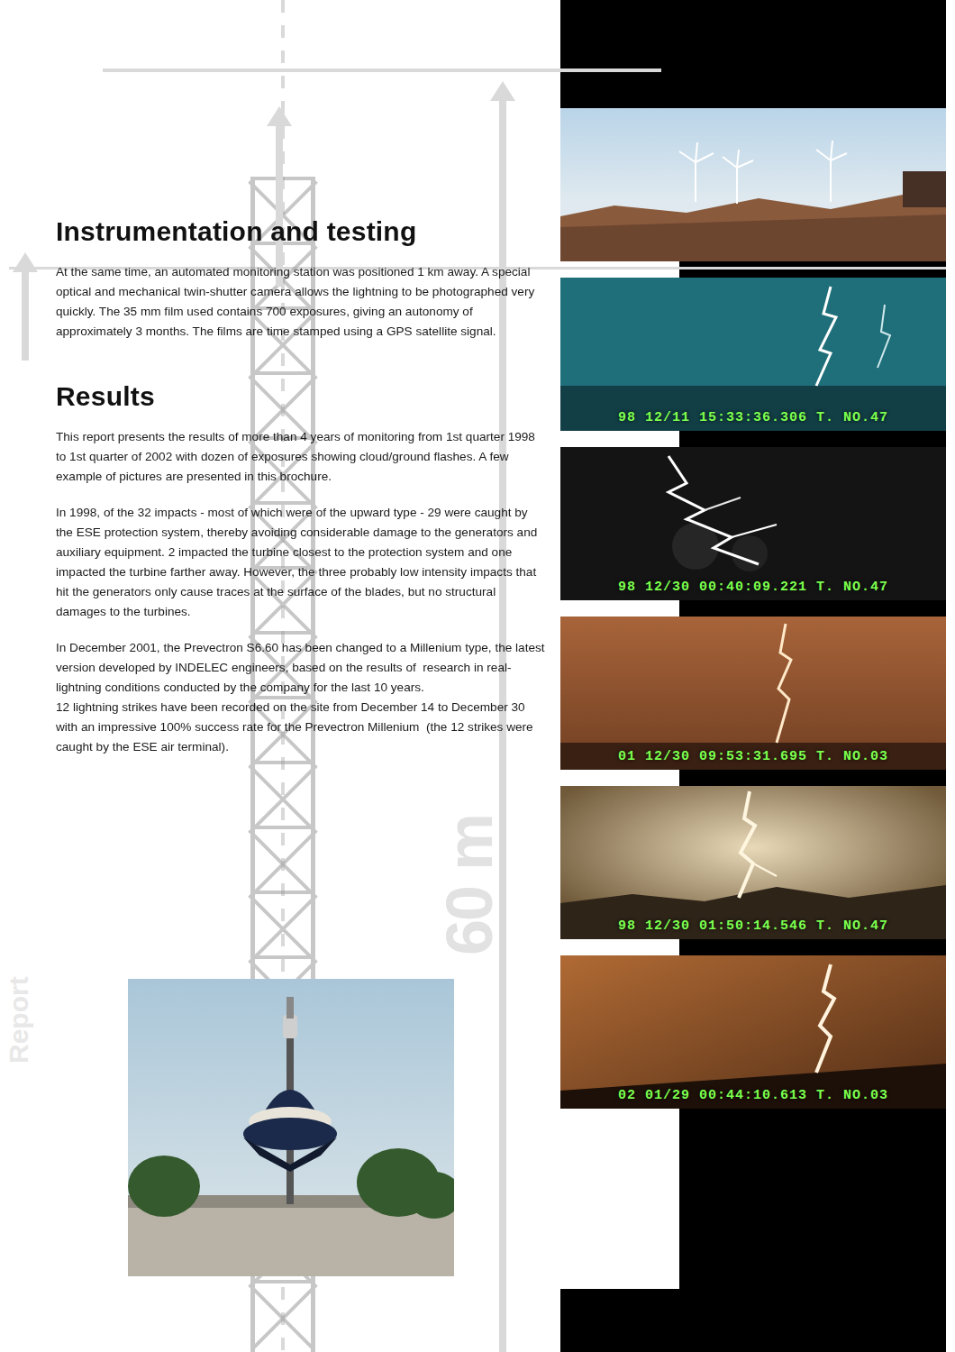60 m
Report
Instrumentation and testing
At the same time, an automated monitoring station was positioned 1 km away. A special optical and mechanical twin-shutter camera allows the lightning to be photographed very quickly. The 35 mm film used contains 700 exposures, giving an autonomy of approximately 3 months. The films are time stamped using a GPS satellite signal.
Results
This report presents the results of more than 4 years of monitoring from 1st quarter 1998 to 1st quarter of 2002 with dozen of exposures showing cloud/ground flashes. A few example of pictures are presented in this brochure.
In 1998, of the 32 impacts - most of which were of the upward type - 29 were caught by the ESE protection system, thereby avoiding considerable damage to the generators and auxiliary equipment. 2 impacted the turbine closest to the protection system and one impacted the turbine farther away. However, the three probably low intensity impacts that hit the generators only cause traces at the surface of the blades, but no structural damages to the turbines.
In December 2001, the Prevectron S6.60 has been changed to a Millenium type, the latest version developed by INDELEC engineers, based on the results of research in real-lightning conditions conducted by the company for the last 10 years.
12 lightning strikes have been recorded on the site from December 14 to December 30 with an impressive 100% success rate for the Prevectron Millenium (the 12 strikes were caught by the ESE air terminal).
98 12/11 15:33:36.306 T. NO.47
98 12/30 00:40:09.221 T. NO.47
01 12/30 09:53:31.695 T. NO.03
98 12/30 01:50:14.546 T. NO.47
02 01/29 00:44:10.613 T. NO.03